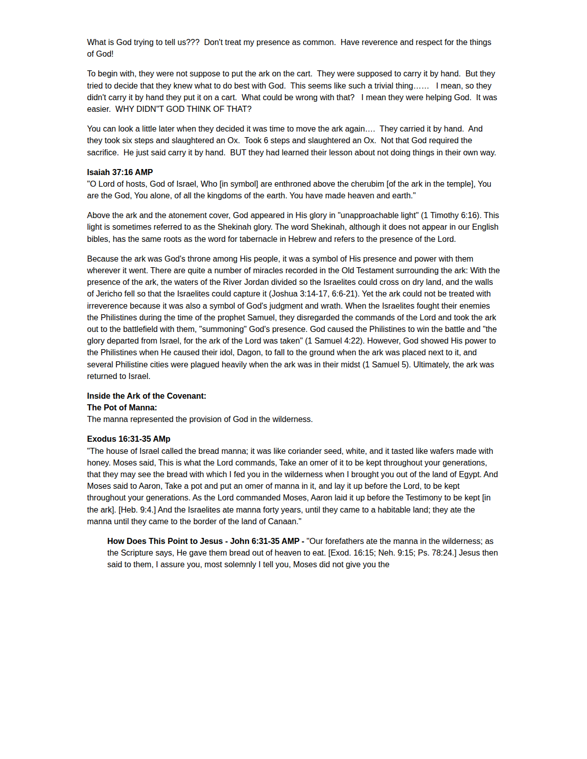What is God trying to tell us??? Don't treat my presence as common. Have reverence and respect for the things of God!
To begin with, they were not suppose to put the ark on the cart. They were supposed to carry it by hand. But they tried to decide that they knew what to do best with God. This seems like such a trivial thing…… I mean, so they didn't carry it by hand they put it on a cart. What could be wrong with that? I mean they were helping God. It was easier. WHY DIDN"T GOD THINK OF THAT?
You can look a little later when they decided it was time to move the ark again…. They carried it by hand. And they took six steps and slaughtered an Ox. Took 6 steps and slaughtered an Ox. Not that God required the sacrifice. He just said carry it by hand. BUT they had learned their lesson about not doing things in their own way.
Isaiah 37:16 AMP
"O Lord of hosts, God of Israel, Who [in symbol] are enthroned above the cherubim [of the ark in the temple], You are the God, You alone, of all the kingdoms of the earth. You have made heaven and earth."
Above the ark and the atonement cover, God appeared in His glory in "unapproachable light" (1 Timothy 6:16). This light is sometimes referred to as the Shekinah glory. The word Shekinah, although it does not appear in our English bibles, has the same roots as the word for tabernacle in Hebrew and refers to the presence of the Lord.
Because the ark was God's throne among His people, it was a symbol of His presence and power with them wherever it went. There are quite a number of miracles recorded in the Old Testament surrounding the ark: With the presence of the ark, the waters of the River Jordan divided so the Israelites could cross on dry land, and the walls of Jericho fell so that the Israelites could capture it (Joshua 3:14-17, 6:6-21). Yet the ark could not be treated with irreverence because it was also a symbol of God's judgment and wrath. When the Israelites fought their enemies the Philistines during the time of the prophet Samuel, they disregarded the commands of the Lord and took the ark out to the battlefield with them, "summoning" God's presence. God caused the Philistines to win the battle and "the glory departed from Israel, for the ark of the Lord was taken" (1 Samuel 4:22). However, God showed His power to the Philistines when He caused their idol, Dagon, to fall to the ground when the ark was placed next to it, and several Philistine cities were plagued heavily when the ark was in their midst (1 Samuel 5). Ultimately, the ark was returned to Israel.
Inside the Ark of the Covenant:
The Pot of Manna:
The manna represented the provision of God in the wilderness.
Exodus 16:31-35 AMp
"The house of Israel called the bread manna; it was like coriander seed, white, and it tasted like wafers made with honey. Moses said, This is what the Lord commands, Take an omer of it to be kept throughout your generations, that they may see the bread with which I fed you in the wilderness when I brought you out of the land of Egypt. And Moses said to Aaron, Take a pot and put an omer of manna in it, and lay it up before the Lord, to be kept throughout your generations. As the Lord commanded Moses, Aaron laid it up before the Testimony to be kept [in the ark]. [Heb. 9:4.] And the Israelites ate manna forty years, until they came to a habitable land; they ate the manna until they came to the border of the land of Canaan."
How Does This Point to Jesus - John 6:31-35 AMP - "Our forefathers ate the manna in the wilderness; as the Scripture says, He gave them bread out of heaven to eat. [Exod. 16:15; Neh. 9:15; Ps. 78:24.] Jesus then said to them, I assure you, most solemnly I tell you, Moses did not give you the